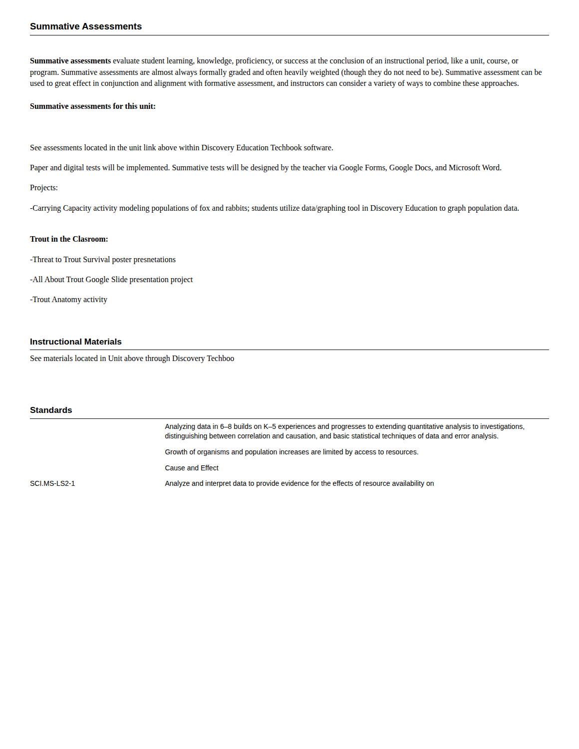Summative Assessments
Summative assessments evaluate student learning, knowledge, proficiency, or success at the conclusion of an instructional period, like a unit, course, or program. Summative assessments are almost always formally graded and often heavily weighted (though they do not need to be). Summative assessment can be used to great effect in conjunction and alignment with formative assessment, and instructors can consider a variety of ways to combine these approaches.
Summative assessments for this unit:
See assessments located in the unit link above within Discovery Education Techbook software.
Paper and digital tests will be implemented. Summative tests will be designed by the teacher via Google Forms, Google Docs, and Microsoft Word.
Projects:
-Carrying Capacity activity modeling populations of fox and rabbits; students utilize data/graphing tool in Discovery Education to graph population data.
Trout in the Clasroom:
-Threat to Trout Survival poster presnetations
-All About Trout Google Slide presentation project
-Trout Anatomy activity
Instructional Materials
See materials located in Unit above through Discovery Techboo
Standards
| | Analyzing data in 6–8 builds on K–5 experiences and progresses to extending quantitative analysis to investigations, distinguishing between correlation and causation, and basic statistical techniques of data and error analysis. |
| | Growth of organisms and population increases are limited by access to resources. |
| | Cause and Effect |
| SCI.MS-LS2-1 | Analyze and interpret data to provide evidence for the effects of resource availability on |